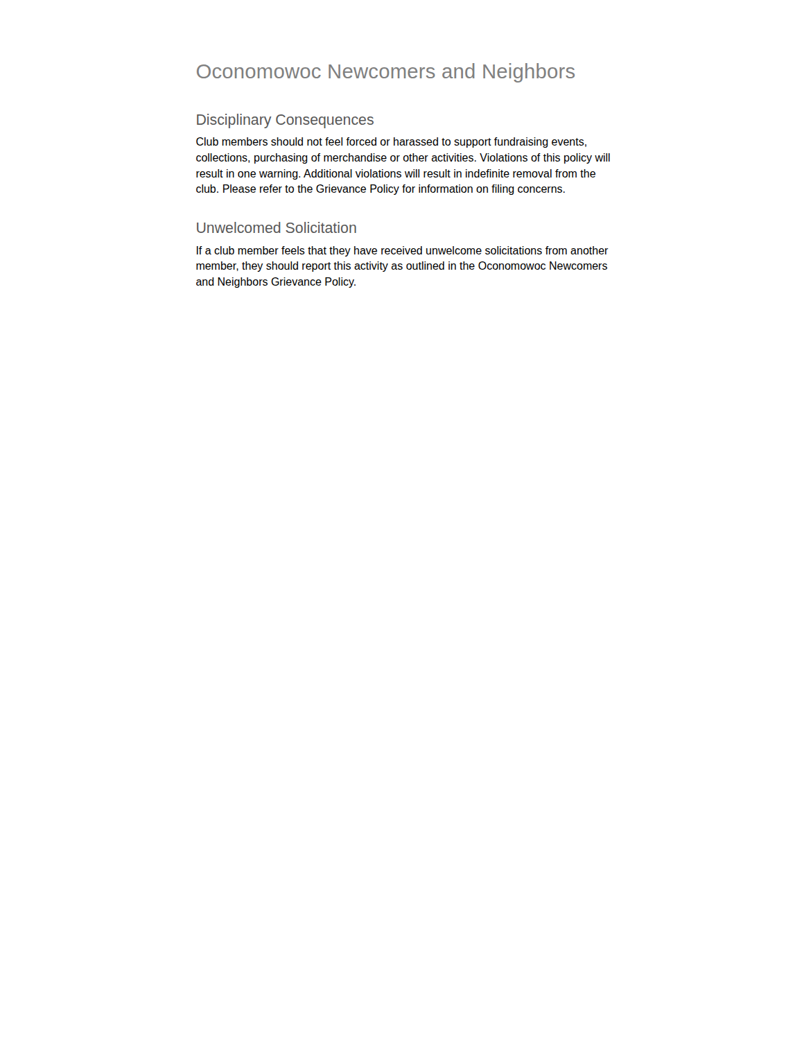Oconomowoc Newcomers and Neighbors
Disciplinary Consequences
Club members should not feel forced or harassed to support fundraising events, collections, purchasing of merchandise or other activities. Violations of this policy will result in one warning. Additional violations will result in indefinite removal from the club. Please refer to the Grievance Policy for information on filing concerns.
Unwelcomed Solicitation
If a club member feels that they have received unwelcome solicitations from another member, they should report this activity as outlined in the Oconomowoc Newcomers and Neighbors Grievance Policy.